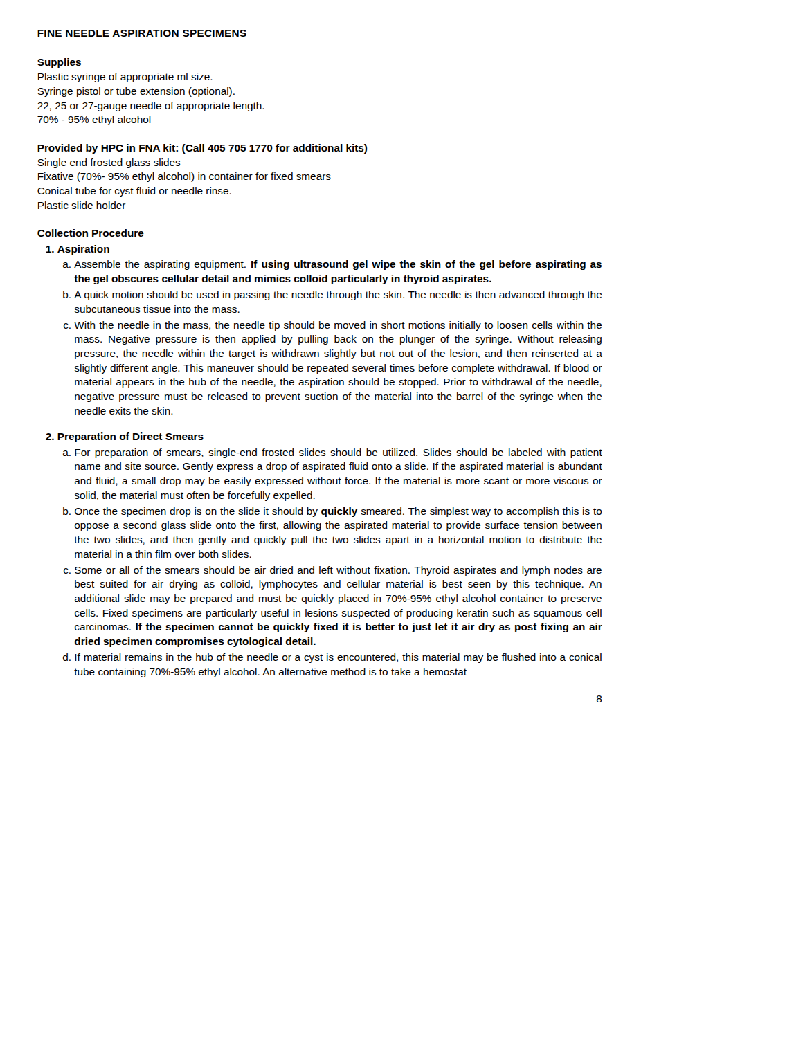FINE NEEDLE ASPIRATION SPECIMENS
Supplies
Plastic syringe of appropriate ml size.
Syringe pistol or tube extension (optional).
22, 25 or 27-gauge needle of appropriate length.
70% - 95% ethyl alcohol
Provided by HPC in FNA kit: (Call 405 705 1770 for additional kits)
Single end frosted glass slides
Fixative (70%- 95% ethyl alcohol) in container for fixed smears
Conical tube for cyst fluid or needle rinse.
Plastic slide holder
Collection Procedure
Aspiration
Assemble the aspirating equipment. If using ultrasound gel wipe the skin of the gel before aspirating as the gel obscures cellular detail and mimics colloid particularly in thyroid aspirates.
A quick motion should be used in passing the needle through the skin. The needle is then advanced through the subcutaneous tissue into the mass.
With the needle in the mass, the needle tip should be moved in short motions initially to loosen cells within the mass. Negative pressure is then applied by pulling back on the plunger of the syringe. Without releasing pressure, the needle within the target is withdrawn slightly but not out of the lesion, and then reinserted at a slightly different angle. This maneuver should be repeated several times before complete withdrawal. If blood or material appears in the hub of the needle, the aspiration should be stopped. Prior to withdrawal of the needle, negative pressure must be released to prevent suction of the material into the barrel of the syringe when the needle exits the skin.
Preparation of Direct Smears
For preparation of smears, single-end frosted slides should be utilized. Slides should be labeled with patient name and site source. Gently express a drop of aspirated fluid onto a slide. If the aspirated material is abundant and fluid, a small drop may be easily expressed without force. If the material is more scant or more viscous or solid, the material must often be forcefully expelled.
Once the specimen drop is on the slide it should by quickly smeared. The simplest way to accomplish this is to oppose a second glass slide onto the first, allowing the aspirated material to provide surface tension between the two slides, and then gently and quickly pull the two slides apart in a horizontal motion to distribute the material in a thin film over both slides.
Some or all of the smears should be air dried and left without fixation. Thyroid aspirates and lymph nodes are best suited for air drying as colloid, lymphocytes and cellular material is best seen by this technique. An additional slide may be prepared and must be quickly placed in 70%-95% ethyl alcohol container to preserve cells. Fixed specimens are particularly useful in lesions suspected of producing keratin such as squamous cell carcinomas. If the specimen cannot be quickly fixed it is better to just let it air dry as post fixing an air dried specimen compromises cytological detail.
If material remains in the hub of the needle or a cyst is encountered, this material may be flushed into a conical tube containing 70%-95% ethyl alcohol. An alternative method is to take a hemostat
8